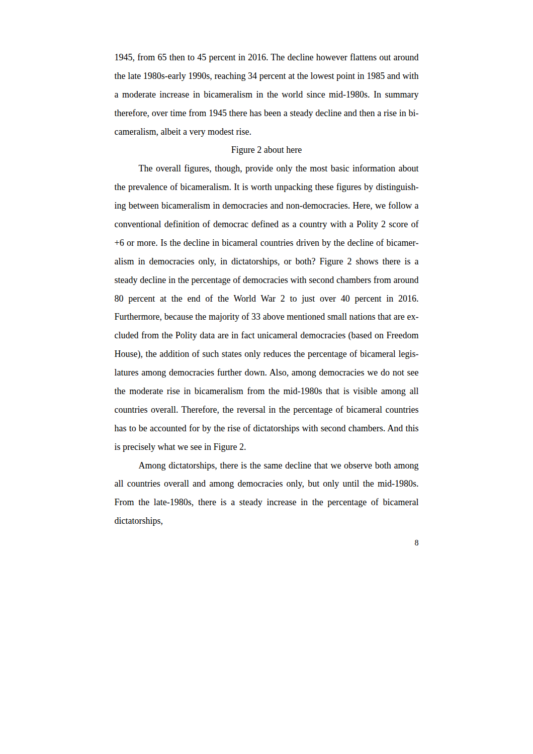1945, from 65 then to 45 percent in 2016. The decline however flattens out around the late 1980s-early 1990s, reaching 34 percent at the lowest point in 1985 and with a moderate increase in bicameralism in the world since mid-1980s. In summary therefore, over time from 1945 there has been a steady decline and then a rise in bicameralism, albeit a very modest rise.
Figure 2 about here
The overall figures, though, provide only the most basic information about the prevalence of bicameralism. It is worth unpacking these figures by distinguishing between bicameralism in democracies and non-democracies. Here, we follow a conventional definition of democrac defined as a country with a Polity 2 score of +6 or more. Is the decline in bicameral countries driven by the decline of bicameralism in democracies only, in dictatorships, or both? Figure 2 shows there is a steady decline in the percentage of democracies with second chambers from around 80 percent at the end of the World War 2 to just over 40 percent in 2016. Furthermore, because the majority of 33 above mentioned small nations that are excluded from the Polity data are in fact unicameral democracies (based on Freedom House), the addition of such states only reduces the percentage of bicameral legislatures among democracies further down. Also, among democracies we do not see the moderate rise in bicameralism from the mid-1980s that is visible among all countries overall. Therefore, the reversal in the percentage of bicameral countries has to be accounted for by the rise of dictatorships with second chambers. And this is precisely what we see in Figure 2.
Among dictatorships, there is the same decline that we observe both among all countries overall and among democracies only, but only until the mid-1980s. From the late-1980s, there is a steady increase in the percentage of bicameral dictatorships,
8